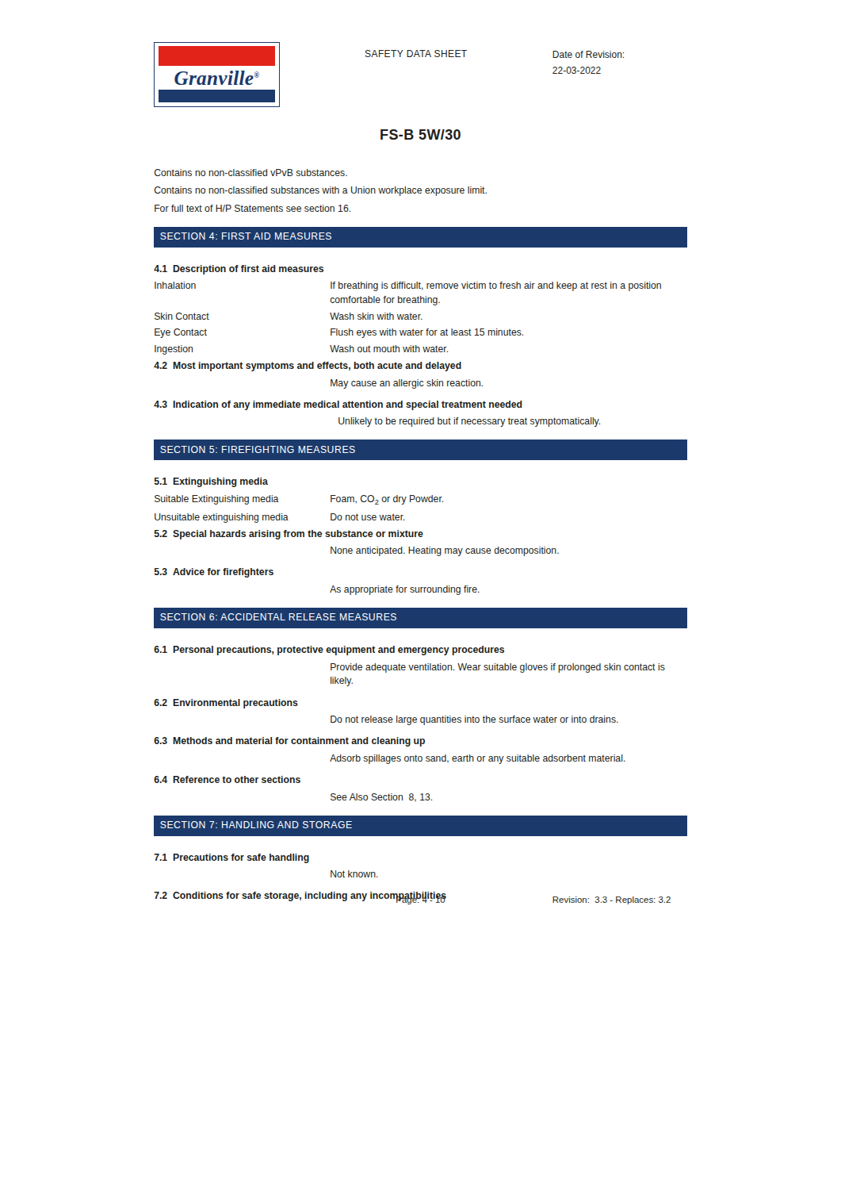Granville®
SAFETY DATA SHEET
Date of Revision:
22-03-2022
FS-B 5W/30
Contains no non-classified vPvB substances.
Contains no non-classified substances with a Union workplace exposure limit.
For full text of H/P Statements see section 16.
SECTION 4: FIRST AID MEASURES
4.1 Description of first aid measures
| Inhalation | If breathing is difficult, remove victim to fresh air and keep at rest in a position comfortable for breathing. |
| Skin Contact | Wash skin with water. |
| Eye Contact | Flush eyes with water for at least 15 minutes. |
| Ingestion | Wash out mouth with water. |
4.2 Most important symptoms and effects, both acute and delayed
May cause an allergic skin reaction.
4.3 Indication of any immediate medical attention and special treatment needed
Unlikely to be required but if necessary treat symptomatically.
SECTION 5: FIREFIGHTING MEASURES
5.1 Extinguishing media
| Suitable Extinguishing media | Foam, CO 2 or dry Powder. |
| Unsuitable extinguishing media | Do not use water. |
5.2 Special hazards arising from the substance or mixture
None anticipated. Heating may cause decomposition.
5.3 Advice for firefighters
As appropriate for surrounding fire.
SECTION 6: ACCIDENTAL RELEASE MEASURES
6.1 Personal precautions, protective equipment and emergency procedures
Provide adequate ventilation. Wear suitable gloves if prolonged skin contact is likely.
6.2 Environmental precautions
Do not release large quantities into the surface water or into drains.
6.3 Methods and material for containment and cleaning up
Adsorb spillages onto sand, earth or any suitable adsorbent material.
6.4 Reference to other sections
See Also Section 8, 13.
SECTION 7: HANDLING AND STORAGE
7.1 Precautions for safe handling
Not known.
7.2 Conditions for safe storage, including any incompatibilities
Page: 4 - 10
Revision: 3.3 - Replaces: 3.2